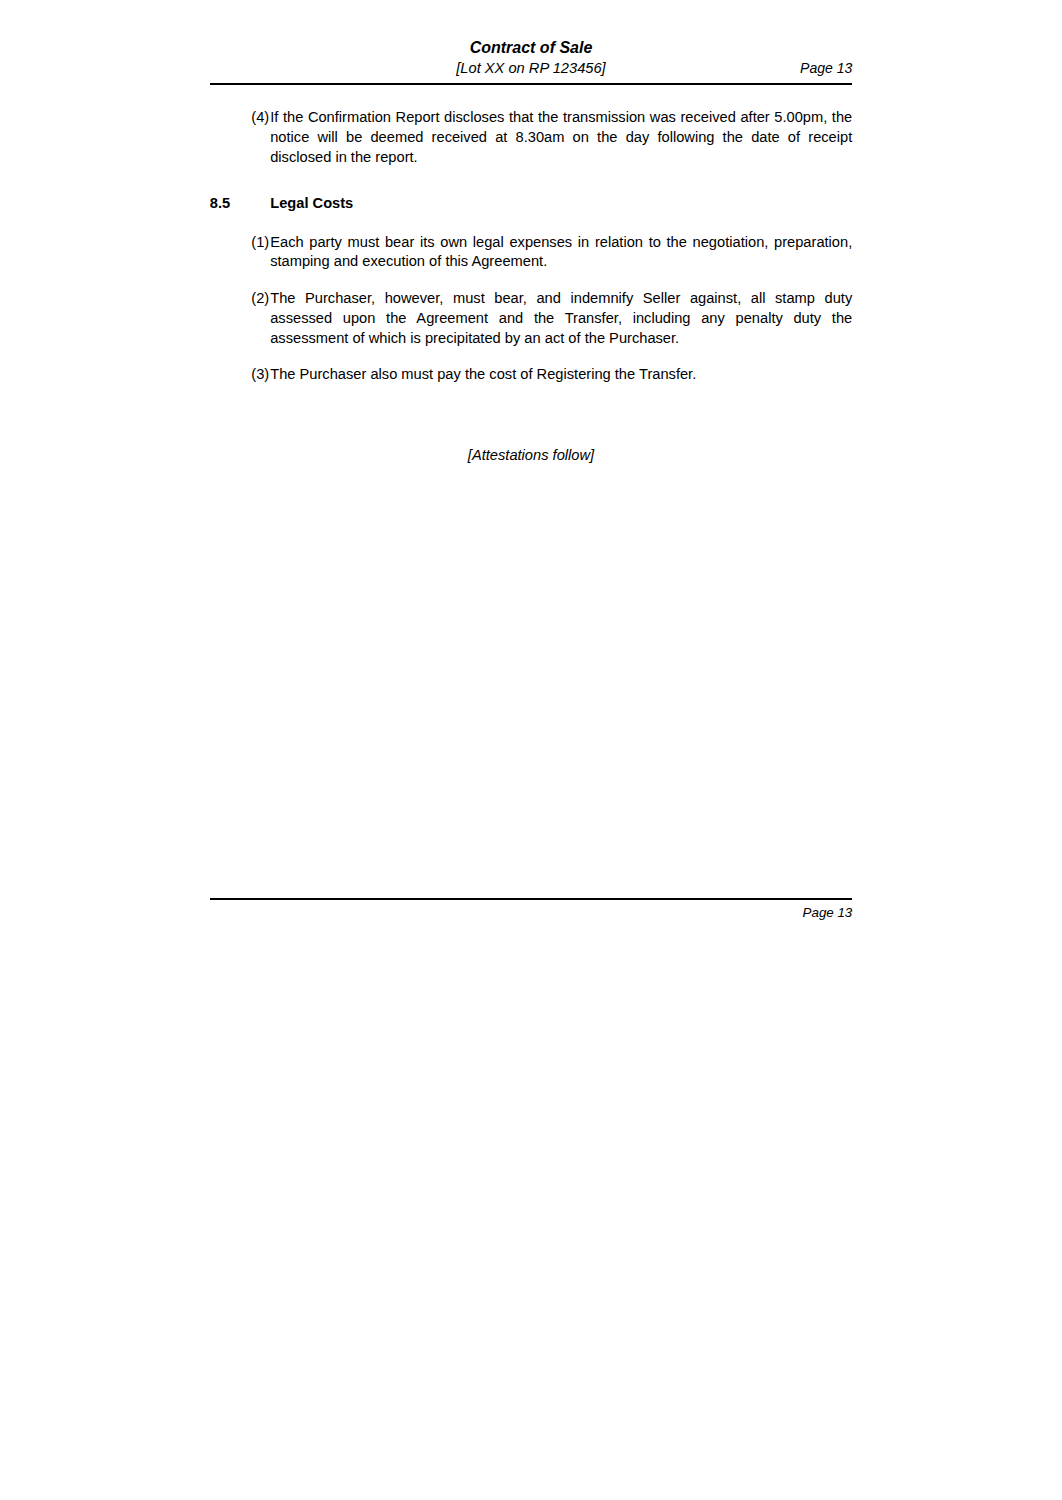Contract of Sale
[Lot XX on RP 123456]
Page 13
(4)
If the Confirmation Report discloses that the transmission was received after 5.00pm, the notice will be deemed received at 8.30am on the day following the date of receipt disclosed in the report.
8.5
Legal Costs
(1)
Each party must bear its own legal expenses in relation to the negotiation, preparation, stamping and execution of this Agreement.
(2)
The Purchaser, however, must bear, and indemnify Seller against, all stamp duty assessed upon the Agreement and the Transfer, including any penalty duty the assessment of which is precipitated by an act of the Purchaser.
(3)
The Purchaser also must pay the cost of Registering the Transfer.
[Attestations follow]
Page 13